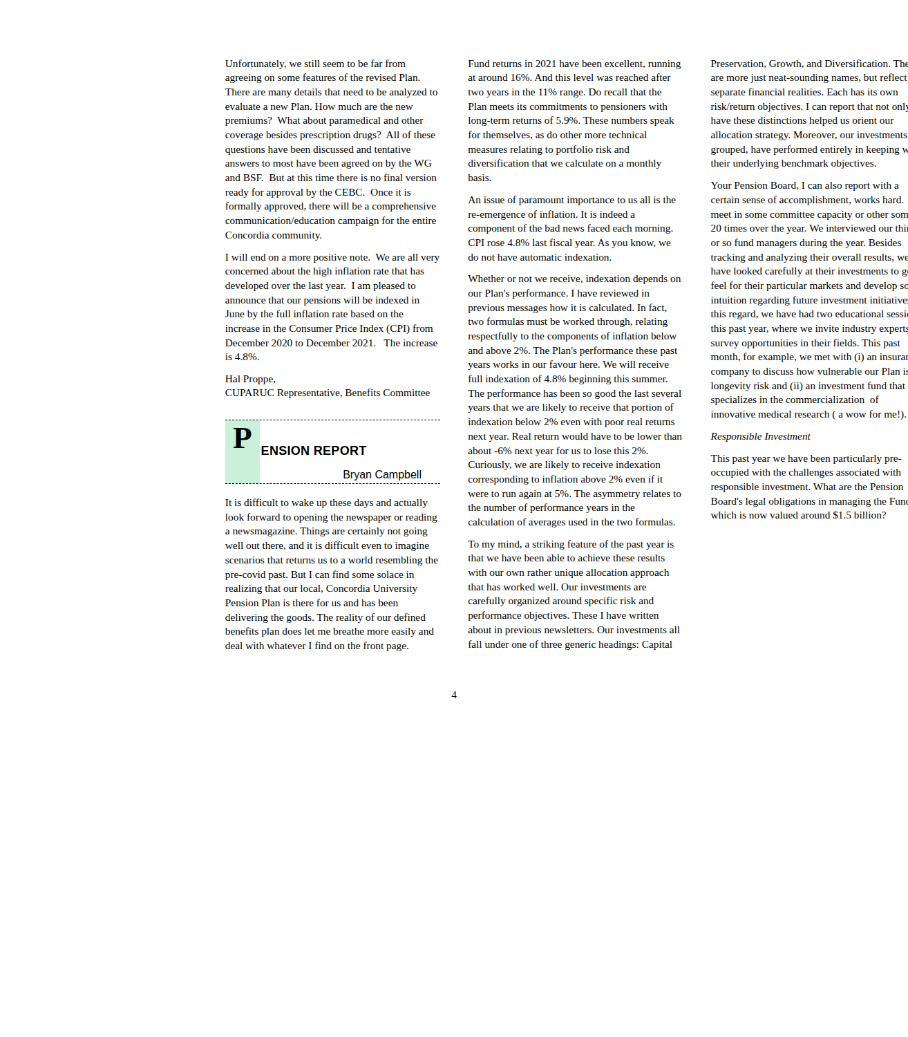Unfortunately, we still seem to be far from agreeing on some features of the revised Plan. There are many details that need to be analyzed to evaluate a new Plan. How much are the new premiums? What about paramedical and other coverage besides prescription drugs? All of these questions have been discussed and tentative answers to most have been agreed on by the WG and BSF. But at this time there is no final version ready for approval by the CEBC. Once it is formally approved, there will be a comprehensive communication/education campaign for the entire Concordia community.
I will end on a more positive note. We are all very concerned about the high inflation rate that has developed over the last year. I am pleased to announce that our pensions will be indexed in June by the full inflation rate based on the increase in the Consumer Price Index (CPI) from December 2020 to December 2021. The increase is 4.8%.
Hal Proppe,
CUPARUC Representative, Benefits Committee
P
ENSION REPORT
Bryan Campbell
It is difficult to wake up these days and actually look forward to opening the newspaper or reading a newsmagazine. Things are certainly not going well out there, and it is difficult even to imagine scenarios that returns us to a world resembling the pre-covid past. But I can find some solace in realizing that our local, Concordia University Pension Plan is there for us and has been delivering the goods. The reality of our defined benefits plan does let me breathe more easily and deal with whatever I find on the front page.
Fund returns in 2021 have been excellent, running at around 16%. And this level was reached after two years in the 11% range. Do recall that the Plan meets its commitments to pensioners with long-term returns of 5.9%. These numbers speak for themselves, as do other more technical measures relating to portfolio risk and diversification that we calculate on a monthly basis.
An issue of paramount importance to us all is the re-emergence of inflation. It is indeed a component of the bad news faced each morning. CPI rose 4.8% last fiscal year. As you know, we do not have automatic indexation.
Whether or not we receive, indexation depends on our Plan's performance. I have reviewed in previous messages how it is calculated. In fact, two formulas must be worked through, relating respectfully to the components of inflation below and above 2%. The Plan's performance these past years works in our favour here. We will receive full indexation of 4.8% beginning this summer. The performance has been so good the last several years that we are likely to receive that portion of indexation below 2% even with poor real returns next year. Real return would have to be lower than about -6% next year for us to lose this 2%. Curiously, we are likely to receive indexation corresponding to inflation above 2% even if it were to run again at 5%. The asymmetry relates to the number of performance years in the calculation of averages used in the two formulas.
To my mind, a striking feature of the past year is that we have been able to achieve these results with our own rather unique allocation approach that has worked well. Our investments are carefully organized around specific risk and performance objectives. These I have written about in previous newsletters. Our investments all fall under one of three generic headings: Capital Preservation, Growth, and Diversification. These are more just neat-sounding names, but reflect separate financial realities. Each has its own risk/return objectives. I can report that not only have these distinctions helped us orient our allocation strategy. Moreover, our investments, so grouped, have performed entirely in keeping with their underlying benchmark objectives.
Your Pension Board, I can also report with a certain sense of accomplishment, works hard. We meet in some committee capacity or other some 20 times over the year. We interviewed our thirty or so fund managers during the year. Besides tracking and analyzing their overall results, we have looked carefully at their investments to get a feel for their particular markets and develop some intuition regarding future investment initiatives. In this regard, we have had two educational sessions this past year, where we invite industry experts to survey opportunities in their fields. This past month, for example, we met with (i) an insurance company to discuss how vulnerable our Plan is to longevity risk and (ii) an investment fund that specializes in the commercialization of innovative medical research ( a wow for me!).
Responsible Investment
This past year we have been particularly pre-occupied with the challenges associated with responsible investment. What are the Pension Board's legal obligations in managing the Fund, which is now valued around $1.5 billion?
4